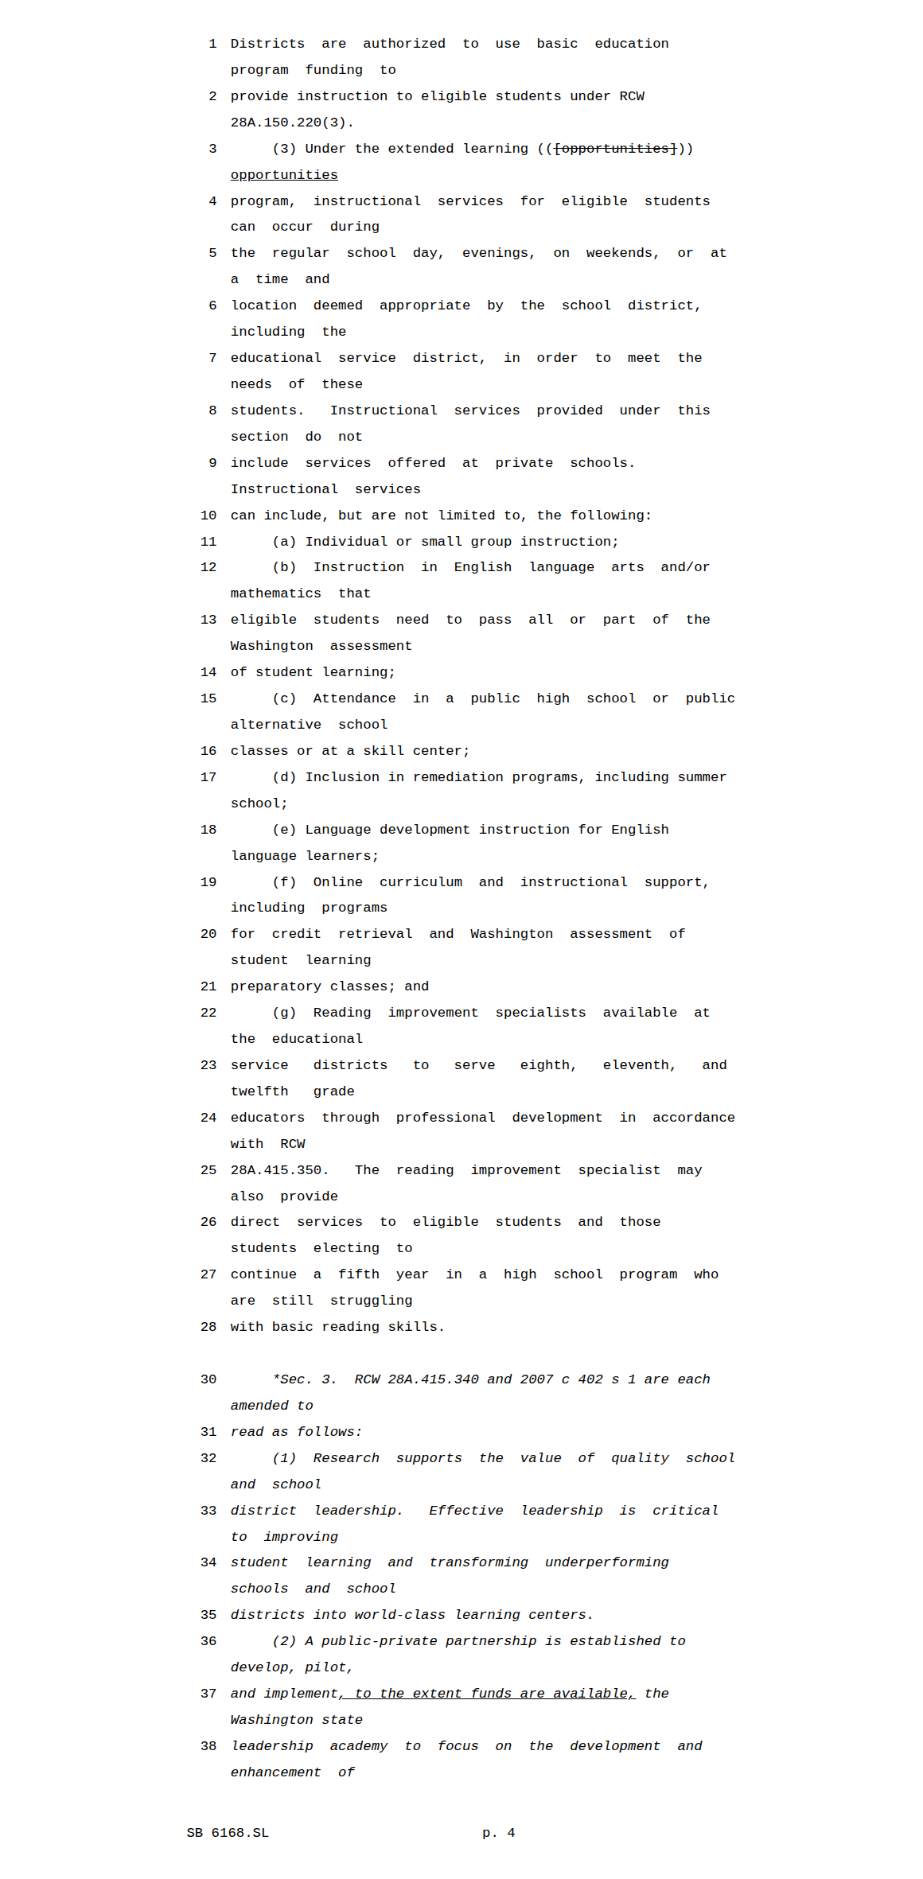Districts are authorized to use basic education program funding to
provide instruction to eligible students under RCW 28A.150.220(3).
(3) Under the extended learning (([opportunities])) opportunities
program, instructional services for eligible students can occur during
the regular school day, evenings, on weekends, or at a time and
location deemed appropriate by the school district, including the
educational service district, in order to meet the needs of these
students. Instructional services provided under this section do not
include services offered at private schools. Instructional services
can include, but are not limited to, the following:
(a) Individual or small group instruction;
(b) Instruction in English language arts and/or mathematics that
eligible students need to pass all or part of the Washington assessment
of student learning;
(c) Attendance in a public high school or public alternative school
classes or at a skill center;
(d) Inclusion in remediation programs, including summer school;
(e) Language development instruction for English language learners;
(f) Online curriculum and instructional support, including programs
for credit retrieval and Washington assessment of student learning
preparatory classes; and
(g) Reading improvement specialists available at the educational
service districts to serve eighth, eleventh, and twelfth grade
educators through professional development in accordance with RCW
28A.415.350. The reading improvement specialist may also provide
direct services to eligible students and those students electing to
continue a fifth year in a high school program who are still struggling
with basic reading skills.
*Sec. 3. RCW 28A.415.340 and 2007 c 402 s 1 are each amended to
read as follows:
(1) Research supports the value of quality school and school
district leadership. Effective leadership is critical to improving
student learning and transforming underperforming schools and school
districts into world-class learning centers.
(2) A public-private partnership is established to develop, pilot,
and implement, to the extent funds are available, the Washington state
leadership academy to focus on the development and enhancement of
SB 6168.SL p. 4